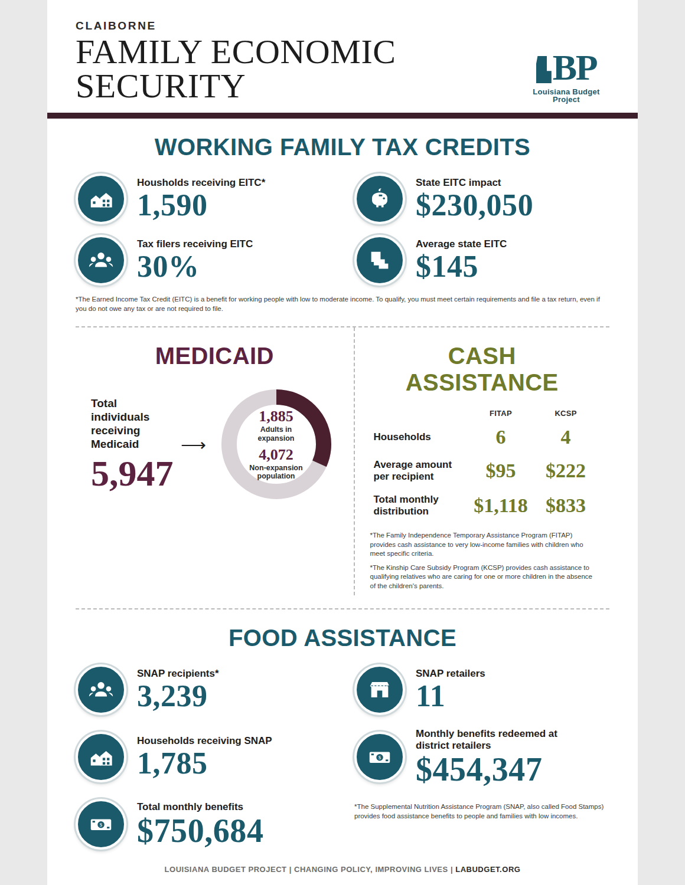CLAIBORNE
FAMILY ECONOMIC SECURITY
BP
Louisiana Budget Project
Working Family Tax Credits
Housholds receiving EITC*
1,590
State EITC impact
$230,050
Tax filers receiving EITC
30%
Average state EITC
$145
*The Earned Income Tax Credit (EITC) is a benefit for working people with low to moderate income. To qualify, you must meet certain requirements and file a tax return, even if you do not owe any tax or are not required to file.
Medicaid
Total individuals
receiving Medicaid
5,947
⟶
1,885
Adults in
expansion
4,072
Non-expansion
population
Cash Assistance
| | FITAP | KCSP |
| --- | --- | --- |
| Households | 6 | 4 |
| Average amount per recipient | $95 | $222 |
| Total monthly distribution | $1,118 | $833 |
*The Family Independence Temporary Assistance Program (FITAP) provides cash assistance to very low-income families with children who meet specific criteria.
*The Kinship Care Subsidy Program (KCSP) provides cash assistance to qualifying relatives who are caring for one or more children in the absence of the children's parents.
Food Assistance
SNAP recipients*
3,239
SNAP retailers
11
Households receiving SNAP
1,785
$
Monthly benefits redeemed at
district retailers
$454,347
$
Total monthly benefits
$750,684
*The Supplemental Nutrition Assistance Program (SNAP, also called Food Stamps) provides food assistance benefits to people and families with low incomes.
LOUISIANA BUDGET PROJECT | CHANGING POLICY, IMPROVING LIVES | LABUDGET.ORG